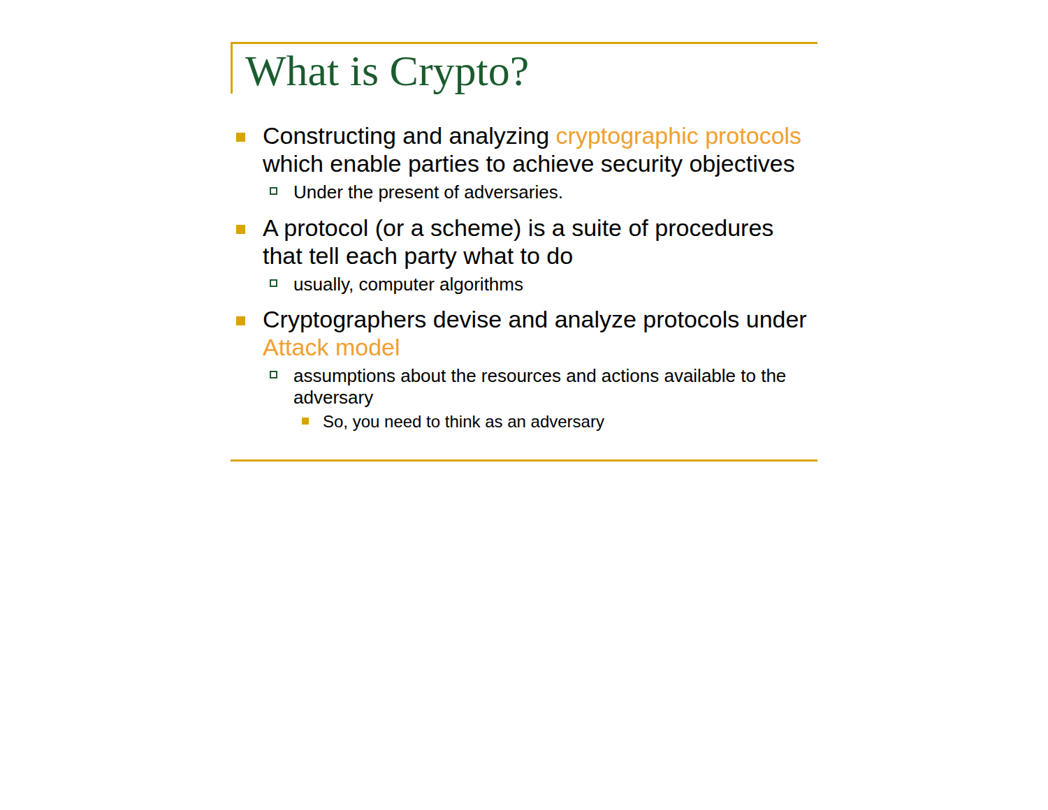What is Crypto?
Constructing and analyzing cryptographic protocols which enable parties to achieve security objectives
Under the present of adversaries.
A protocol (or a scheme) is a suite of procedures that tell each party what to do
usually, computer algorithms
Cryptographers devise and analyze protocols under Attack model
assumptions about the resources and actions available to the adversary
So, you need to think as an adversary